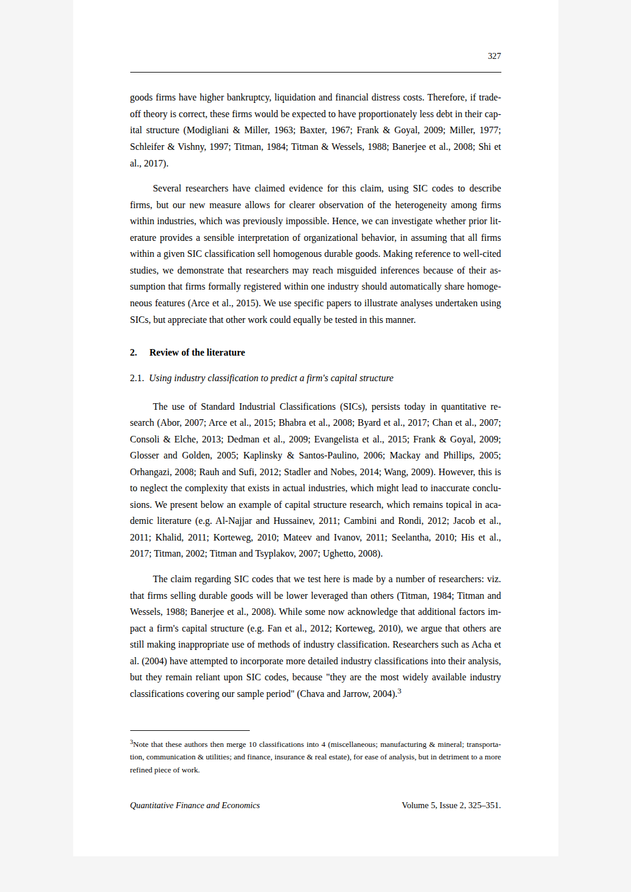327
goods firms have higher bankruptcy, liquidation and financial distress costs. Therefore, if trade-off theory is correct, these firms would be expected to have proportionately less debt in their capital structure (Modigliani & Miller, 1963; Baxter, 1967; Frank & Goyal, 2009; Miller, 1977; Schleifer & Vishny, 1997; Titman, 1984; Titman & Wessels, 1988; Banerjee et al., 2008; Shi et al., 2017).
Several researchers have claimed evidence for this claim, using SIC codes to describe firms, but our new measure allows for clearer observation of the heterogeneity among firms within industries, which was previously impossible. Hence, we can investigate whether prior literature provides a sensible interpretation of organizational behavior, in assuming that all firms within a given SIC classification sell homogenous durable goods. Making reference to well-cited studies, we demonstrate that researchers may reach misguided inferences because of their assumption that firms formally registered within one industry should automatically share homogeneous features (Arce et al., 2015). We use specific papers to illustrate analyses undertaken using SICs, but appreciate that other work could equally be tested in this manner.
2. Review of the literature
2.1. Using industry classification to predict a firm's capital structure
The use of Standard Industrial Classifications (SICs), persists today in quantitative research (Abor, 2007; Arce et al., 2015; Bhabra et al., 2008; Byard et al., 2017; Chan et al., 2007; Consoli & Elche, 2013; Dedman et al., 2009; Evangelista et al., 2015; Frank & Goyal, 2009; Glosser and Golden, 2005; Kaplinsky & Santos-Paulino, 2006; Mackay and Phillips, 2005; Orhangazi, 2008; Rauh and Sufi, 2012; Stadler and Nobes, 2014; Wang, 2009). However, this is to neglect the complexity that exists in actual industries, which might lead to inaccurate conclusions. We present below an example of capital structure research, which remains topical in academic literature (e.g. Al-Najjar and Hussainev, 2011; Cambini and Rondi, 2012; Jacob et al., 2011; Khalid, 2011; Korteweg, 2010; Mateev and Ivanov, 2011; Seelantha, 2010; His et al., 2017; Titman, 2002; Titman and Tsyplakov, 2007; Ughetto, 2008).
The claim regarding SIC codes that we test here is made by a number of researchers: viz. that firms selling durable goods will be lower leveraged than others (Titman, 1984; Titman and Wessels, 1988; Banerjee et al., 2008). While some now acknowledge that additional factors impact a firm's capital structure (e.g. Fan et al., 2012; Korteweg, 2010), we argue that others are still making inappropriate use of methods of industry classification. Researchers such as Acha et al. (2004) have attempted to incorporate more detailed industry classifications into their analysis, but they remain reliant upon SIC codes, because "they are the most widely available industry classifications covering our sample period" (Chava and Jarrow, 2004).3
3Note that these authors then merge 10 classifications into 4 (miscellaneous; manufacturing & mineral; transportation, communication & utilities; and finance, insurance & real estate), for ease of analysis, but in detriment to a more refined piece of work.
Quantitative Finance and Economics Volume 5, Issue 2, 325–351.